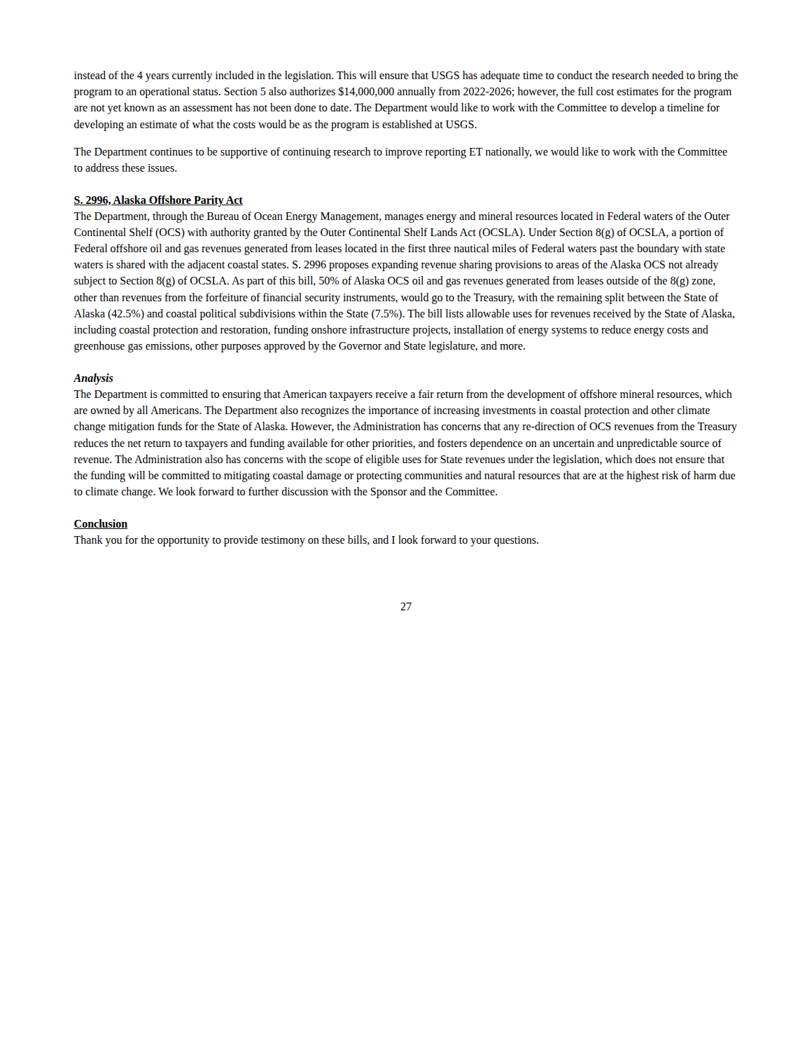instead of the 4 years currently included in the legislation. This will ensure that USGS has adequate time to conduct the research needed to bring the program to an operational status. Section 5 also authorizes $14,000,000 annually from 2022-2026; however, the full cost estimates for the program are not yet known as an assessment has not been done to date. The Department would like to work with the Committee to develop a timeline for developing an estimate of what the costs would be as the program is established at USGS.
The Department continues to be supportive of continuing research to improve reporting ET nationally, we would like to work with the Committee to address these issues.
S. 2996, Alaska Offshore Parity Act
The Department, through the Bureau of Ocean Energy Management, manages energy and mineral resources located in Federal waters of the Outer Continental Shelf (OCS) with authority granted by the Outer Continental Shelf Lands Act (OCSLA). Under Section 8(g) of OCSLA, a portion of Federal offshore oil and gas revenues generated from leases located in the first three nautical miles of Federal waters past the boundary with state waters is shared with the adjacent coastal states. S. 2996 proposes expanding revenue sharing provisions to areas of the Alaska OCS not already subject to Section 8(g) of OCSLA. As part of this bill, 50% of Alaska OCS oil and gas revenues generated from leases outside of the 8(g) zone, other than revenues from the forfeiture of financial security instruments, would go to the Treasury, with the remaining split between the State of Alaska (42.5%) and coastal political subdivisions within the State (7.5%). The bill lists allowable uses for revenues received by the State of Alaska, including coastal protection and restoration, funding onshore infrastructure projects, installation of energy systems to reduce energy costs and greenhouse gas emissions, other purposes approved by the Governor and State legislature, and more.
Analysis
The Department is committed to ensuring that American taxpayers receive a fair return from the development of offshore mineral resources, which are owned by all Americans. The Department also recognizes the importance of increasing investments in coastal protection and other climate change mitigation funds for the State of Alaska. However, the Administration has concerns that any re-direction of OCS revenues from the Treasury reduces the net return to taxpayers and funding available for other priorities, and fosters dependence on an uncertain and unpredictable source of revenue. The Administration also has concerns with the scope of eligible uses for State revenues under the legislation, which does not ensure that the funding will be committed to mitigating coastal damage or protecting communities and natural resources that are at the highest risk of harm due to climate change. We look forward to further discussion with the Sponsor and the Committee.
Conclusion
Thank you for the opportunity to provide testimony on these bills, and I look forward to your questions.
27